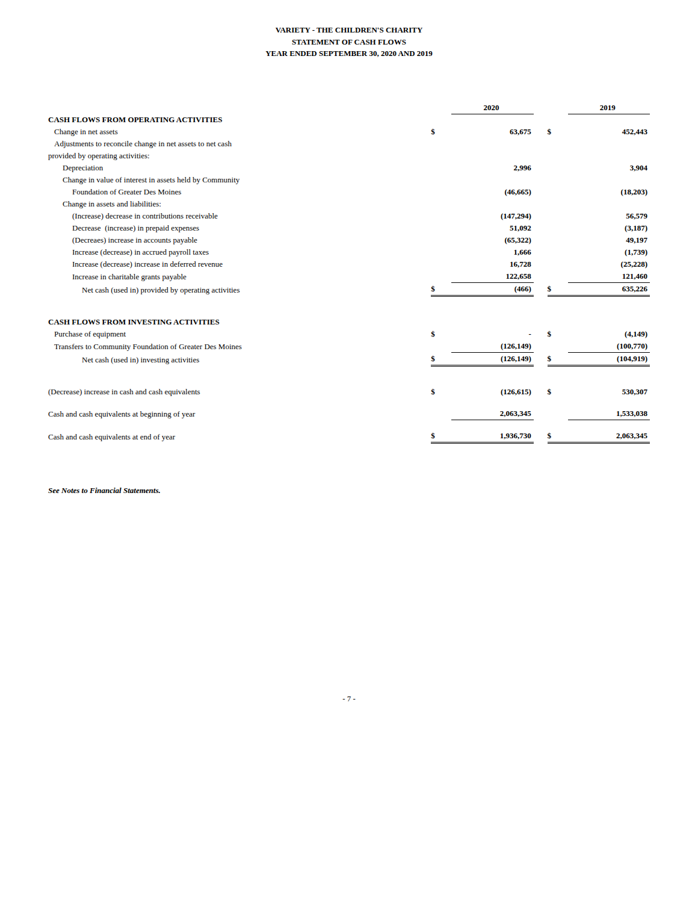VARIETY - THE CHILDREN'S CHARITY
STATEMENT OF CASH FLOWS
YEAR ENDED SEPTEMBER 30, 2020 AND 2019
| | | 2020 | | | 2019 |
| CASH FLOWS FROM OPERATING ACTIVITIES | | | | | |
| Change in net assets | $ | 63,675 | | $ | 452,443 |
| Adjustments to reconcile change in net assets to net cash | | | | | |
| provided by operating activities: | | | | | |
| Depreciation | | 2,996 | | | 3,904 |
| Change in value of interest in assets held by Community | | | | | |
| Foundation of Greater Des Moines | | (46,665) | | | (18,203) |
| Change in assets and liabilities: | | | | | |
| (Increase) decrease in contributions receivable | | (147,294) | | | 56,579 |
| Decrease (increase) in prepaid expenses | | 51,092 | | | (3,187) |
| (Decreaes) increase in accounts payable | | (65,322) | | | 49,197 |
| Increase (decrease) in accrued payroll taxes | | 1,666 | | | (1,739) |
| Increase (decrease) increase in deferred revenue | | 16,728 | | | (25,228) |
| Increase in charitable grants payable | | 122,658 | | | 121,460 |
| Net cash (used in) provided by operating activities | $ | (466) | | $ | 635,226 |
| CASH FLOWS FROM INVESTING ACTIVITIES | | | | | |
| Purchase of equipment | $ | - | | $ | (4,149) |
| Transfers to Community Foundation of Greater Des Moines | | (126,149) | | | (100,770) |
| Net cash (used in) investing activities | $ | (126,149) | | $ | (104,919) |
| (Decrease) increase in cash and cash equivalents | $ | (126,615) | | $ | 530,307 |
| Cash and cash equivalents at beginning of year | | 2,063,345 | | | 1,533,038 |
| Cash and cash equivalents at end of year | $ | 1,936,730 | | $ | 2,063,345 |
See Notes to Financial Statements.
- 7 -